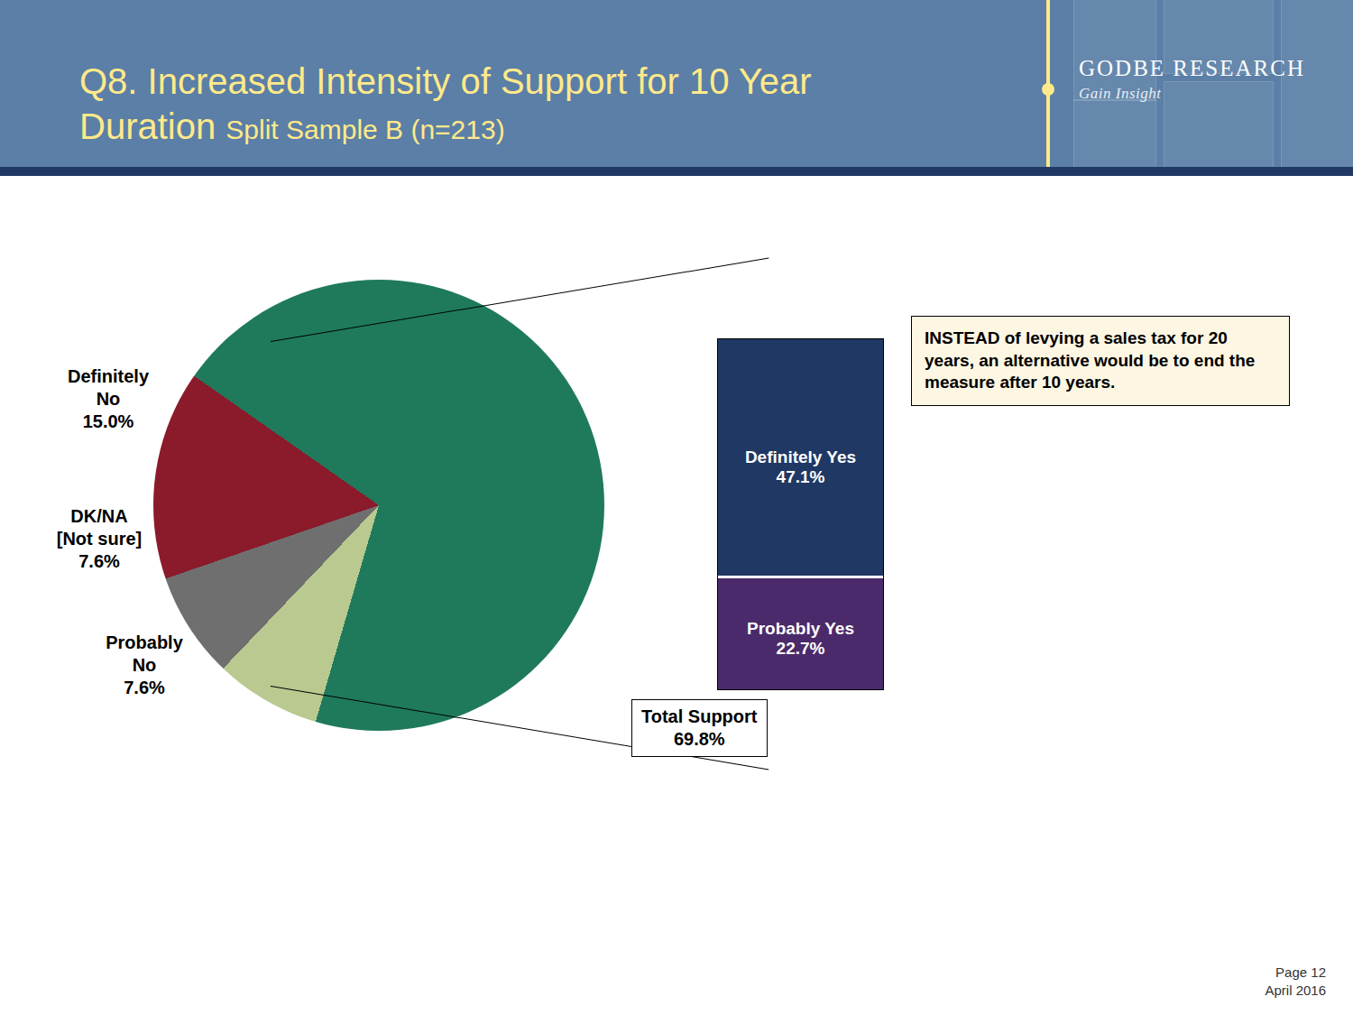Q8. Increased Intensity of Support for 10 Year
Duration Split Sample B (n=213)
GODBE RESEARCH Gain Insight
Definitely Yes 47.1%
Probably Yes 22.7%
Definitely
No
15.0%
DK/NA
[Not sure]
7.6%
Probably
No
7.6%
Total Support
69.8%
INSTEAD of levying a sales tax for 20 years, an alternative would be to end the measure after 10 years.
Page 12
April 2016